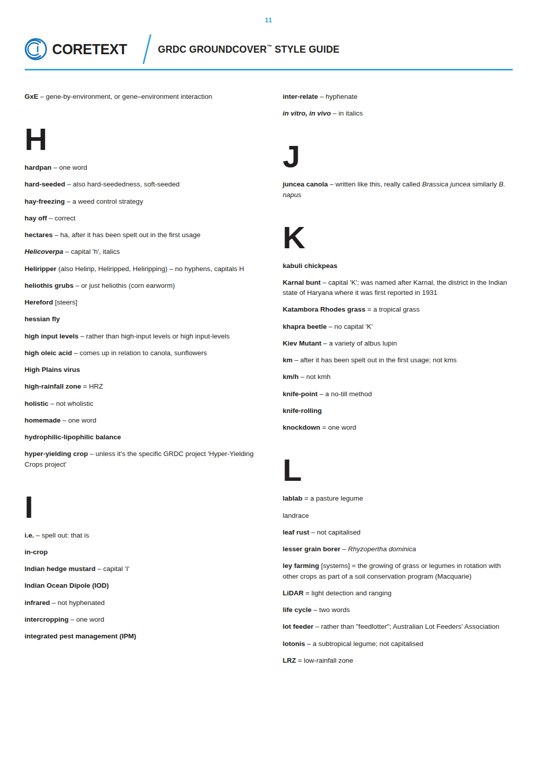11
CORETEXT
GRDC GROUNDCOVER™ STYLE GUIDE
GxE – gene-by-environment, or gene–environment interaction
H
hardpan – one word
hard-seeded – also hard-seededness, soft-seeded
hay-freezing – a weed control strategy
hay off – correct
hectares – ha, after it has been spelt out in the first usage
Helicoverpa – capital 'h', italics
Heliripper (also Helirip, Heliripped, Heliripping) – no hyphens, capitals H
heliothis grubs – or just heliothis (corn earworm)
Hereford [steers]
hessian fly
high input levels – rather than high-input levels or high input-levels
high oleic acid – comes up in relation to canola, sunflowers
High Plains virus
high-rainfall zone = HRZ
holistic – not wholistic
homemade – one word
hydrophilic-lipophilic balance
hyper-yielding crop – unless it's the specific GRDC project 'Hyper-Yielding Crops project'
I
i.e. – spell out: that is
in-crop
Indian hedge mustard – capital 'I'
Indian Ocean Dipole (IOD)
infrared – not hyphenated
intercropping – one word
integrated pest management (IPM)
inter-relate – hyphenate
in vitro, in vivo – in italics
J
juncea canola – written like this, really called Brassica juncea similarly B. napus
K
kabuli chickpeas
Karnal bunt – capital 'K'; was named after Karnal, the district in the Indian state of Haryana where it was first reported in 1931
Katambora Rhodes grass = a tropical grass
khapra beetle – no capital 'K'
Kiev Mutant – a variety of albus lupin
km – after it has been spelt out in the first usage; not kms
km/h – not kmh
knife-point – a no-till method
knife-rolling
knockdown = one word
L
lablab = a pasture legume
landrace
leaf rust – not capitalised
lesser grain borer – Rhyzopertha dominica
ley farming [systems] = the growing of grass or legumes in rotation with other crops as part of a soil conservation program (Macquarie)
LiDAR = light detection and ranging
life cycle – two words
lot feeder – rather than "feedlotter"; Australian Lot Feeders' Association
lotonis – a subtropical legume; not capitalised
LRZ = low-rainfall zone